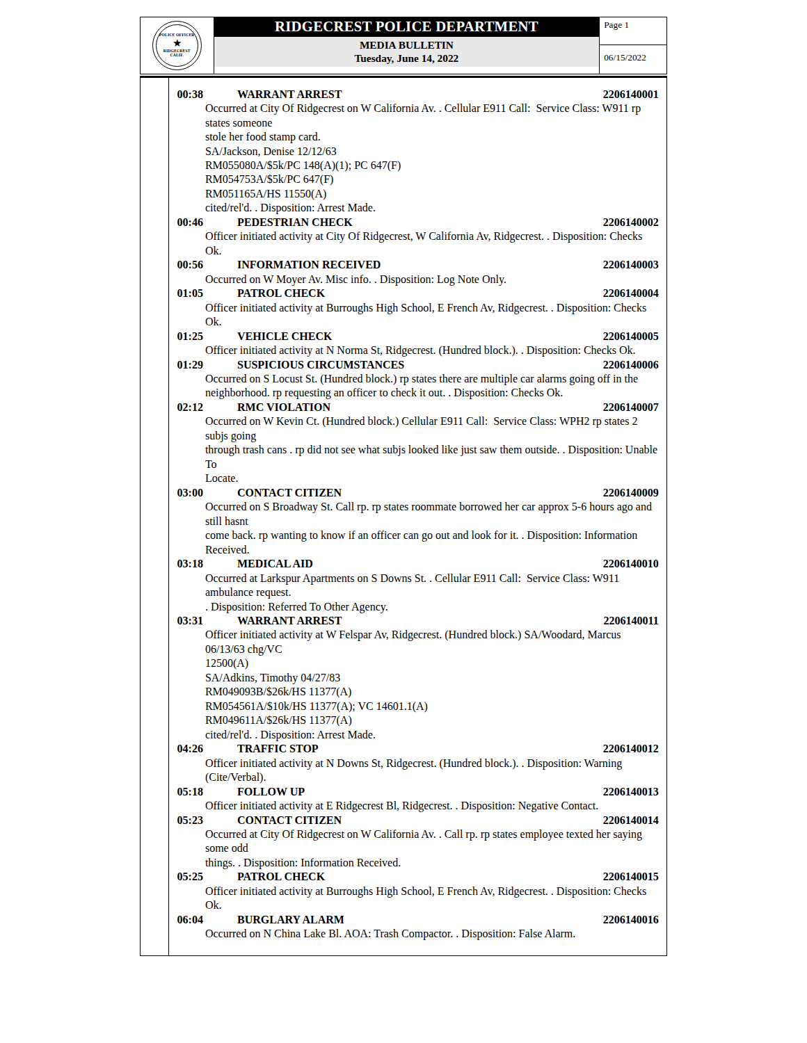POLICE OFFICER
★
RIDGECREST
CALIF.
RIDGECREST POLICE DEPARTMENT
MEDIA BULLETIN
Tuesday, June 14, 2022
Page 1
06/15/2022
00:38 WARRANT ARREST 2206140001
Occurred at City Of Ridgecrest on W California Av. . Cellular E911 Call: Service Class: W911 rp states someone
stole her food stamp card.
SA/Jackson, Denise 12/12/63
RM055080A/$5k/PC 148(A)(1); PC 647(F)
RM054753A/$5k/PC 647(F)
RM051165A/HS 11550(A)
cited/rel'd. . Disposition: Arrest Made.
00:46 PEDESTRIAN CHECK 2206140002
Officer initiated activity at City Of Ridgecrest, W California Av, Ridgecrest. . Disposition: Checks Ok.
00:56 INFORMATION RECEIVED 2206140003
Occurred on W Moyer Av. Misc info. . Disposition: Log Note Only.
01:05 PATROL CHECK 2206140004
Officer initiated activity at Burroughs High School, E French Av, Ridgecrest. . Disposition: Checks Ok.
01:25 VEHICLE CHECK 2206140005
Officer initiated activity at N Norma St, Ridgecrest. (Hundred block.). . Disposition: Checks Ok.
01:29 SUSPICIOUS CIRCUMSTANCES 2206140006
Occurred on S Locust St. (Hundred block.) rp states there are multiple car alarms going off in the
neighborhood. rp requesting an officer to check it out. . Disposition: Checks Ok.
02:12 RMC VIOLATION 2206140007
Occurred on W Kevin Ct. (Hundred block.) Cellular E911 Call: Service Class: WPH2 rp states 2 subjs going
through trash cans . rp did not see what subjs looked like just saw them outside. . Disposition: Unable To
Locate.
03:00 CONTACT CITIZEN 2206140009
Occurred on S Broadway St. Call rp. rp states roommate borrowed her car approx 5-6 hours ago and still hasnt
come back. rp wanting to know if an officer can go out and look for it. . Disposition: Information Received.
03:18 MEDICAL AID 2206140010
Occurred at Larkspur Apartments on S Downs St. . Cellular E911 Call: Service Class: W911 ambulance request.
. Disposition: Referred To Other Agency.
03:31 WARRANT ARREST 2206140011
Officer initiated activity at W Felspar Av, Ridgecrest. (Hundred block.) SA/Woodard, Marcus 06/13/63 chg/VC
12500(A)
SA/Adkins, Timothy 04/27/83
RM049093B/$26k/HS 11377(A)
RM054561A/$10k/HS 11377(A); VC 14601.1(A)
RM049611A/$26k/HS 11377(A)
cited/rel'd. . Disposition: Arrest Made.
04:26 TRAFFIC STOP 2206140012
Officer initiated activity at N Downs St, Ridgecrest. (Hundred block.). . Disposition: Warning (Cite/Verbal).
05:18 FOLLOW UP 2206140013
Officer initiated activity at E Ridgecrest Bl, Ridgecrest. . Disposition: Negative Contact.
05:23 CONTACT CITIZEN 2206140014
Occurred at City Of Ridgecrest on W California Av. . Call rp. rp states employee texted her saying some odd
things. . Disposition: Information Received.
05:25 PATROL CHECK 2206140015
Officer initiated activity at Burroughs High School, E French Av, Ridgecrest. . Disposition: Checks Ok.
06:04 BURGLARY ALARM 2206140016
Occurred on N China Lake Bl. AOA: Trash Compactor. . Disposition: False Alarm.